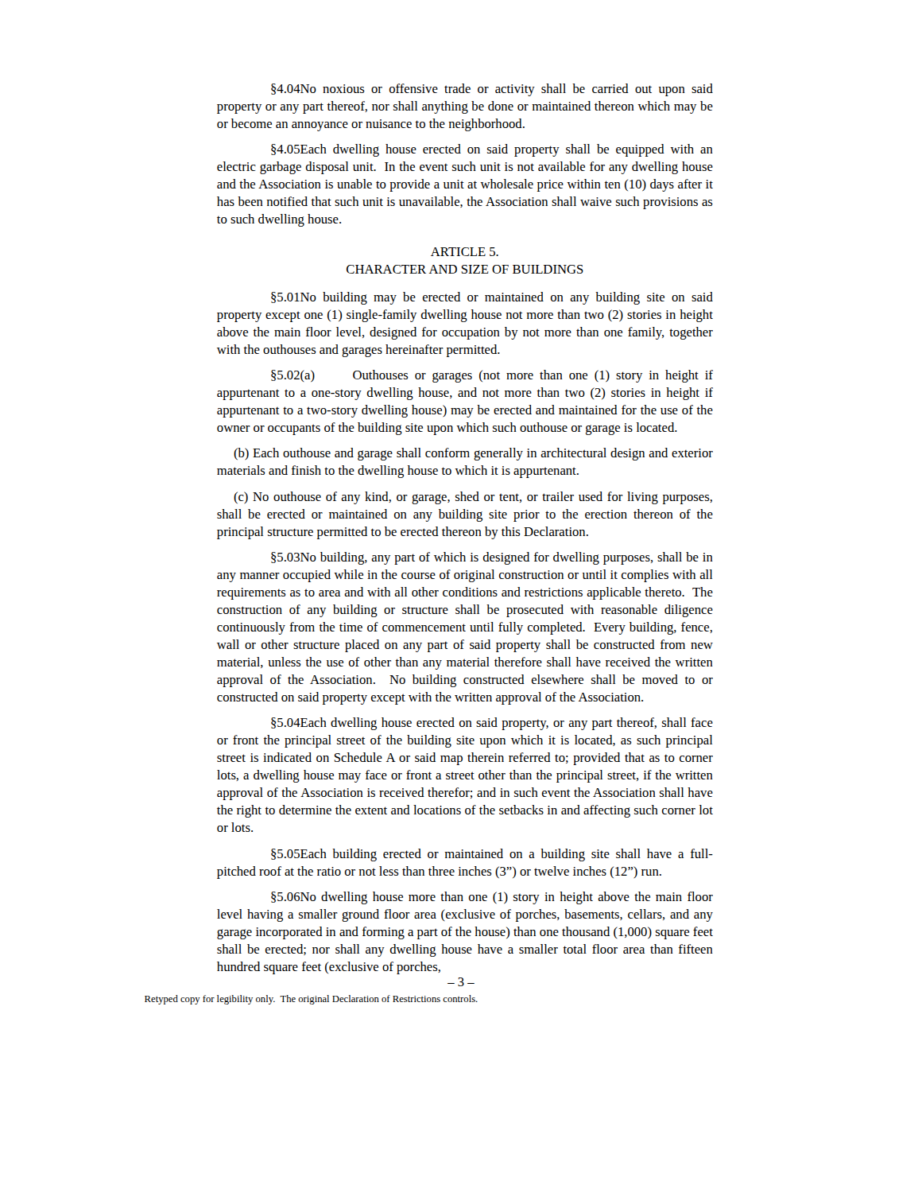§4.04 No noxious or offensive trade or activity shall be carried out upon said property or any part thereof, nor shall anything be done or maintained thereon which may be or become an annoyance or nuisance to the neighborhood.
§4.05 Each dwelling house erected on said property shall be equipped with an electric garbage disposal unit. In the event such unit is not available for any dwelling house and the Association is unable to provide a unit at wholesale price within ten (10) days after it has been notified that such unit is unavailable, the Association shall waive such provisions as to such dwelling house.
ARTICLE 5.
CHARACTER AND SIZE OF BUILDINGS
§5.01 No building may be erected or maintained on any building site on said property except one (1) single-family dwelling house not more than two (2) stories in height above the main floor level, designed for occupation by not more than one family, together with the outhouses and garages hereinafter permitted.
§5.02(a) Outhouses or garages (not more than one (1) story in height if appurtenant to a one-story dwelling house, and not more than two (2) stories in height if appurtenant to a two-story dwelling house) may be erected and maintained for the use of the owner or occupants of the building site upon which such outhouse or garage is located.
(b) Each outhouse and garage shall conform generally in architectural design and exterior materials and finish to the dwelling house to which it is appurtenant.
(c) No outhouse of any kind, or garage, shed or tent, or trailer used for living purposes, shall be erected or maintained on any building site prior to the erection thereon of the principal structure permitted to be erected thereon by this Declaration.
§5.03 No building, any part of which is designed for dwelling purposes, shall be in any manner occupied while in the course of original construction or until it complies with all requirements as to area and with all other conditions and restrictions applicable thereto. The construction of any building or structure shall be prosecuted with reasonable diligence continuously from the time of commencement until fully completed. Every building, fence, wall or other structure placed on any part of said property shall be constructed from new material, unless the use of other than any material therefore shall have received the written approval of the Association. No building constructed elsewhere shall be moved to or constructed on said property except with the written approval of the Association.
§5.04 Each dwelling house erected on said property, or any part thereof, shall face or front the principal street of the building site upon which it is located, as such principal street is indicated on Schedule A or said map therein referred to; provided that as to corner lots, a dwelling house may face or front a street other than the principal street, if the written approval of the Association is received therefor; and in such event the Association shall have the right to determine the extent and locations of the setbacks in and affecting such corner lot or lots.
§5.05 Each building erected or maintained on a building site shall have a full-pitched roof at the ratio or not less than three inches (3”) or twelve inches (12”) run.
§5.06 No dwelling house more than one (1) story in height above the main floor level having a smaller ground floor area (exclusive of porches, basements, cellars, and any garage incorporated in and forming a part of the house) than one thousand (1,000) square feet shall be erected; nor shall any dwelling house have a smaller total floor area than fifteen hundred square feet (exclusive of porches,
– 3 –
Retyped copy for legibility only. The original Declaration of Restrictions controls.